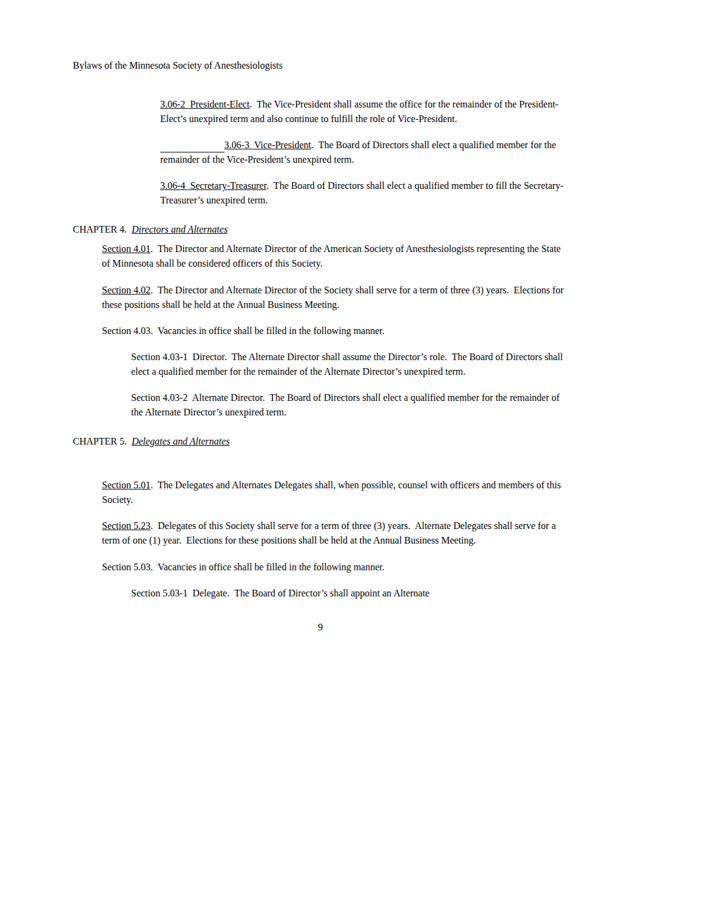Bylaws of the Minnesota Society of Anesthesiologists
3.06-2 President-Elect. The Vice-President shall assume the office for the remainder of the President-Elect’s unexpired term and also continue to fulfill the role of Vice-President.
3.06-3 Vice-President. The Board of Directors shall elect a qualified member for the remainder of the Vice-President’s unexpired term.
3.06-4 Secretary-Treasurer. The Board of Directors shall elect a qualified member to fill the Secretary-Treasurer’s unexpired term.
CHAPTER 4. Directors and Alternates
Section 4.01. The Director and Alternate Director of the American Society of Anesthesiologists representing the State of Minnesota shall be considered officers of this Society.
Section 4.02. The Director and Alternate Director of the Society shall serve for a term of three (3) years. Elections for these positions shall be held at the Annual Business Meeting.
Section 4.03. Vacancies in office shall be filled in the following manner.
Section 4.03-1 Director. The Alternate Director shall assume the Director’s role. The Board of Directors shall elect a qualified member for the remainder of the Alternate Director’s unexpired term.
Section 4.03-2 Alternate Director. The Board of Directors shall elect a qualified member for the remainder of the Alternate Director’s unexpired term.
CHAPTER 5. Delegates and Alternates
Section 5.01. The Delegates and Alternates Delegates shall, when possible, counsel with officers and members of this Society.
Section 5.23. Delegates of this Society shall serve for a term of three (3) years. Alternate Delegates shall serve for a term of one (1) year. Elections for these positions shall be held at the Annual Business Meeting.
Section 5.03. Vacancies in office shall be filled in the following manner.
Section 5.03-1 Delegate. The Board of Director’s shall appoint an Alternate
9